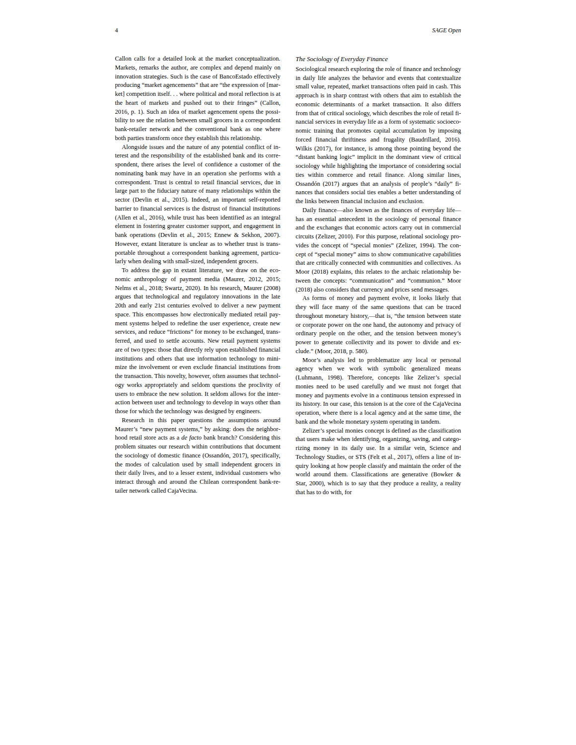4 SAGE Open
Callon calls for a detailed look at the market conceptualization. Markets, remarks the author, are complex and depend mainly on innovation strategies. Such is the case of BancoEstado effectively producing “market agencements” that are “the expression of [market] competition itself. . . where political and moral reflection is at the heart of markets and pushed out to their fringes” (Callon, 2016, p. 1). Such an idea of market agencement opens the possibility to see the relation between small grocers in a correspondent bank-retailer network and the conventional bank as one where both parties transform once they establish this relationship.
Alongside issues and the nature of any potential conflict of interest and the responsibility of the established bank and its correspondent, there arises the level of confidence a customer of the nominating bank may have in an operation she performs with a correspondent. Trust is central to retail financial services, due in large part to the fiduciary nature of many relationships within the sector (Devlin et al., 2015). Indeed, an important self-reported barrier to financial services is the distrust of financial institutions (Allen et al., 2016), while trust has been identified as an integral element in fostering greater customer support, and engagement in bank operations (Devlin et al., 2015; Ennew & Sekhon, 2007). However, extant literature is unclear as to whether trust is transportable throughout a correspondent banking agreement, particularly when dealing with small-sized, independent grocers.
To address the gap in extant literature, we draw on the economic anthropology of payment media (Maurer, 2012, 2015; Nelms et al., 2018; Swartz, 2020). In his research, Maurer (2008) argues that technological and regulatory innovations in the late 20th and early 21st centuries evolved to deliver a new payment space. This encompasses how electronically mediated retail payment systems helped to redefine the user experience, create new services, and reduce “frictions” for money to be exchanged, transferred, and used to settle accounts. New retail payment systems are of two types: those that directly rely upon established financial institutions and others that use information technology to minimize the involvement or even exclude financial institutions from the transaction. This novelty, however, often assumes that technology works appropriately and seldom questions the proclivity of users to embrace the new solution. It seldom allows for the interaction between user and technology to develop in ways other than those for which the technology was designed by engineers.
Research in this paper questions the assumptions around Maurer’s “new payment systems,” by asking: does the neighborhood retail store acts as a de facto bank branch? Considering this problem situates our research within contributions that document the sociology of domestic finance (Ossandón, 2017), specifically, the modes of calculation used by small independent grocers in their daily lives, and to a lesser extent, individual customers who interact through and around the Chilean correspondent bank-retailer network called CajaVecina.
The Sociology of Everyday Finance
Sociological research exploring the role of finance and technology in daily life analyzes the behavior and events that contextualize small value, repeated, market transactions often paid in cash. This approach is in sharp contrast with others that aim to establish the economic determinants of a market transaction. It also differs from that of critical sociology, which describes the role of retail financial services in everyday life as a form of systematic socioeconomic training that promotes capital accumulation by imposing forced financial thriftiness and frugality (Baudrillard, 2016). Wilkis (2017), for instance, is among those pointing beyond the “distant banking logic” implicit in the dominant view of critical sociology while highlighting the importance of considering social ties within commerce and retail finance. Along similar lines, Ossandón (2017) argues that an analysis of people’s “daily” finances that considers social ties enables a better understanding of the links between financial inclusion and exclusion.
Daily finance—also known as the finances of everyday life—has an essential antecedent in the sociology of personal finance and the exchanges that economic actors carry out in commercial circuits (Zelizer, 2010). For this purpose, relational sociology provides the concept of “special monies” (Zelizer, 1994). The concept of “special money” aims to show communicative capabilities that are critically connected with communities and collectives. As Moor (2018) explains, this relates to the archaic relationship between the concepts: “communication” and “communion.” Moor (2018) also considers that currency and prices send messages.
As forms of money and payment evolve, it looks likely that they will face many of the same questions that can be traced throughout monetary history,—that is, “the tension between state or corporate power on the one hand, the autonomy and privacy of ordinary people on the other, and the tension between money’s power to generate collectivity and its power to divide and exclude.” (Moor, 2018, p. 580).
Moor’s analysis led to problematize any local or personal agency when we work with symbolic generalized means (Luhmann, 1998). Therefore, concepts like Zelizer’s special monies need to be used carefully and we must not forget that money and payments evolve in a continuous tension expressed in its history. In our case, this tension is at the core of the CajaVecina operation, where there is a local agency and at the same time, the bank and the whole monetary system operating in tandem.
Zelizer’s special monies concept is defined as the classification that users make when identifying, organizing, saving, and categorizing money in its daily use. In a similar vein, Science and Technology Studies, or STS (Felt et al., 2017), offers a line of inquiry looking at how people classify and maintain the order of the world around them. Classifications are generative (Bowker & Star, 2000), which is to say that they produce a reality, a reality that has to do with, for